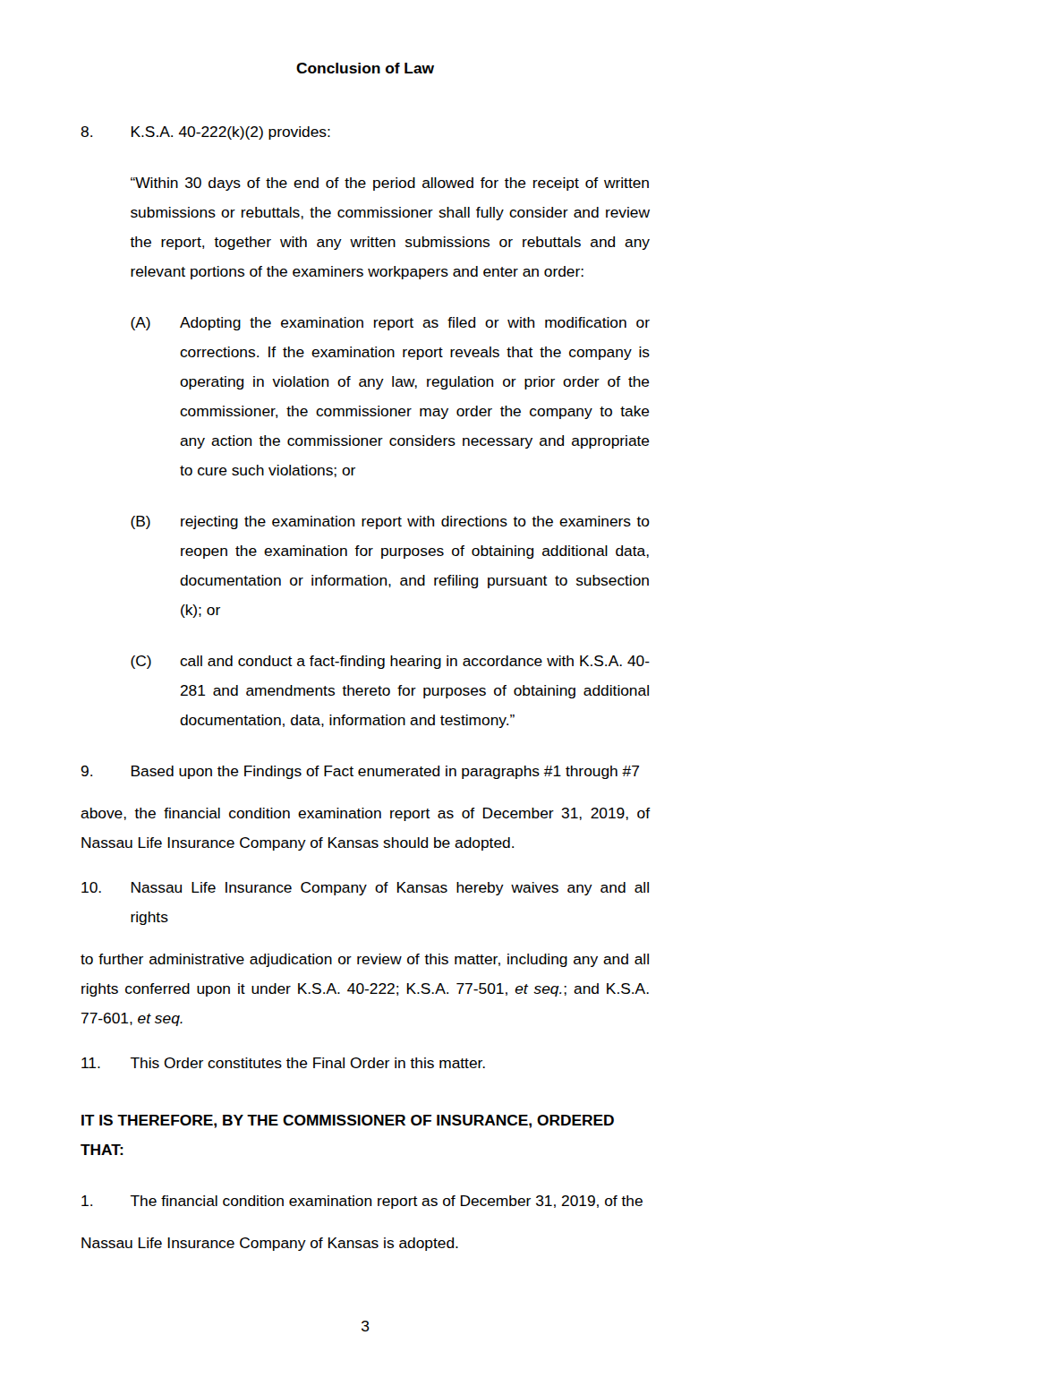Conclusion of Law
8.
K.S.A. 40-222(k)(2) provides:
“Within 30 days of the end of the period allowed for the receipt of written submissions or rebuttals, the commissioner shall fully consider and review the report, together with any written submissions or rebuttals and any relevant portions of the examiners workpapers and enter an order:
(A)
Adopting the examination report as filed or with modification or corrections. If the examination report reveals that the company is operating in violation of any law, regulation or prior order of the commissioner, the commissioner may order the company to take any action the commissioner considers necessary and appropriate to cure such violations; or
(B)
rejecting the examination report with directions to the examiners to reopen the examination for purposes of obtaining additional data, documentation or information, and refiling pursuant to subsection (k); or
(C)
call and conduct a fact-finding hearing in accordance with K.S.A. 40-281 and amendments thereto for purposes of obtaining additional documentation, data, information and testimony.”
9.
Based upon the Findings of Fact enumerated in paragraphs #1 through #7
above, the financial condition examination report as of December 31, 2019, of Nassau Life Insurance Company of Kansas should be adopted.
10.
Nassau Life Insurance Company of Kansas hereby waives any and all rights
to further administrative adjudication or review of this matter, including any and all rights conferred upon it under K.S.A. 40-222; K.S.A. 77-501, et seq.; and K.S.A. 77-601, et seq.
11.
This Order constitutes the Final Order in this matter.
IT IS THEREFORE, BY THE COMMISSIONER OF INSURANCE, ORDERED THAT:
1.
The financial condition examination report as of December 31, 2019, of the
Nassau Life Insurance Company of Kansas is adopted.
3